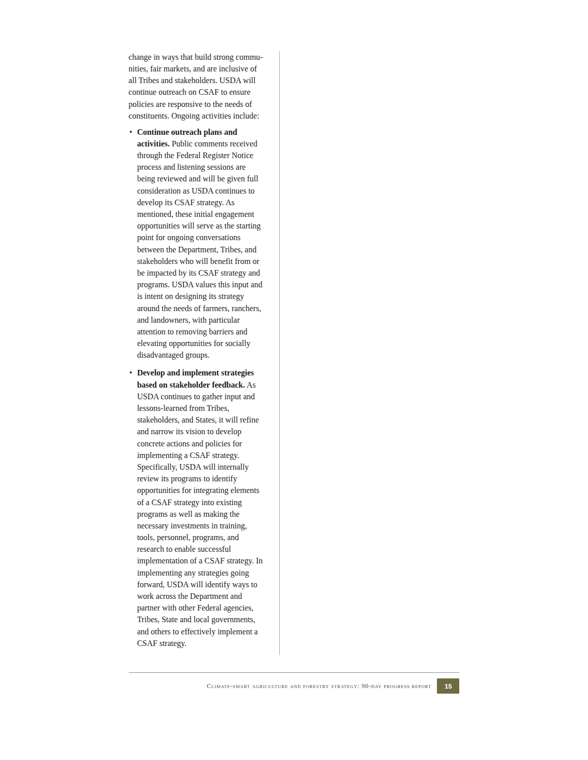change in ways that build strong communities, fair markets, and are inclusive of all Tribes and stakeholders. USDA will continue outreach on CSAF to ensure policies are responsive to the needs of constituents. Ongoing activities include:
Continue outreach plans and activities. Public comments received through the Federal Register Notice process and listening sessions are being reviewed and will be given full consideration as USDA continues to develop its CSAF strategy. As mentioned, these initial engagement opportunities will serve as the starting point for ongoing conversations between the Department, Tribes, and stakeholders who will benefit from or be impacted by its CSAF strategy and programs. USDA values this input and is intent on designing its strategy around the needs of farmers, ranchers, and landowners, with particular attention to removing barriers and elevating opportunities for socially disadvantaged groups.
Develop and implement strategies based on stakeholder feedback. As USDA continues to gather input and lessons-learned from Tribes, stakeholders, and States, it will refine and narrow its vision to develop concrete actions and policies for implementing a CSAF strategy. Specifically, USDA will internally review its programs to identify opportunities for integrating elements of a CSAF strategy into existing programs as well as making the necessary investments in training, tools, personnel, programs, and research to enable successful implementation of a CSAF strategy. In implementing any strategies going forward, USDA will identify ways to work across the Department and partner with other Federal agencies, Tribes, State and local governments, and others to effectively implement a CSAF strategy.
Climate-Smart Agriculture and Forestry Strategy: 90-Day Progress Report 15